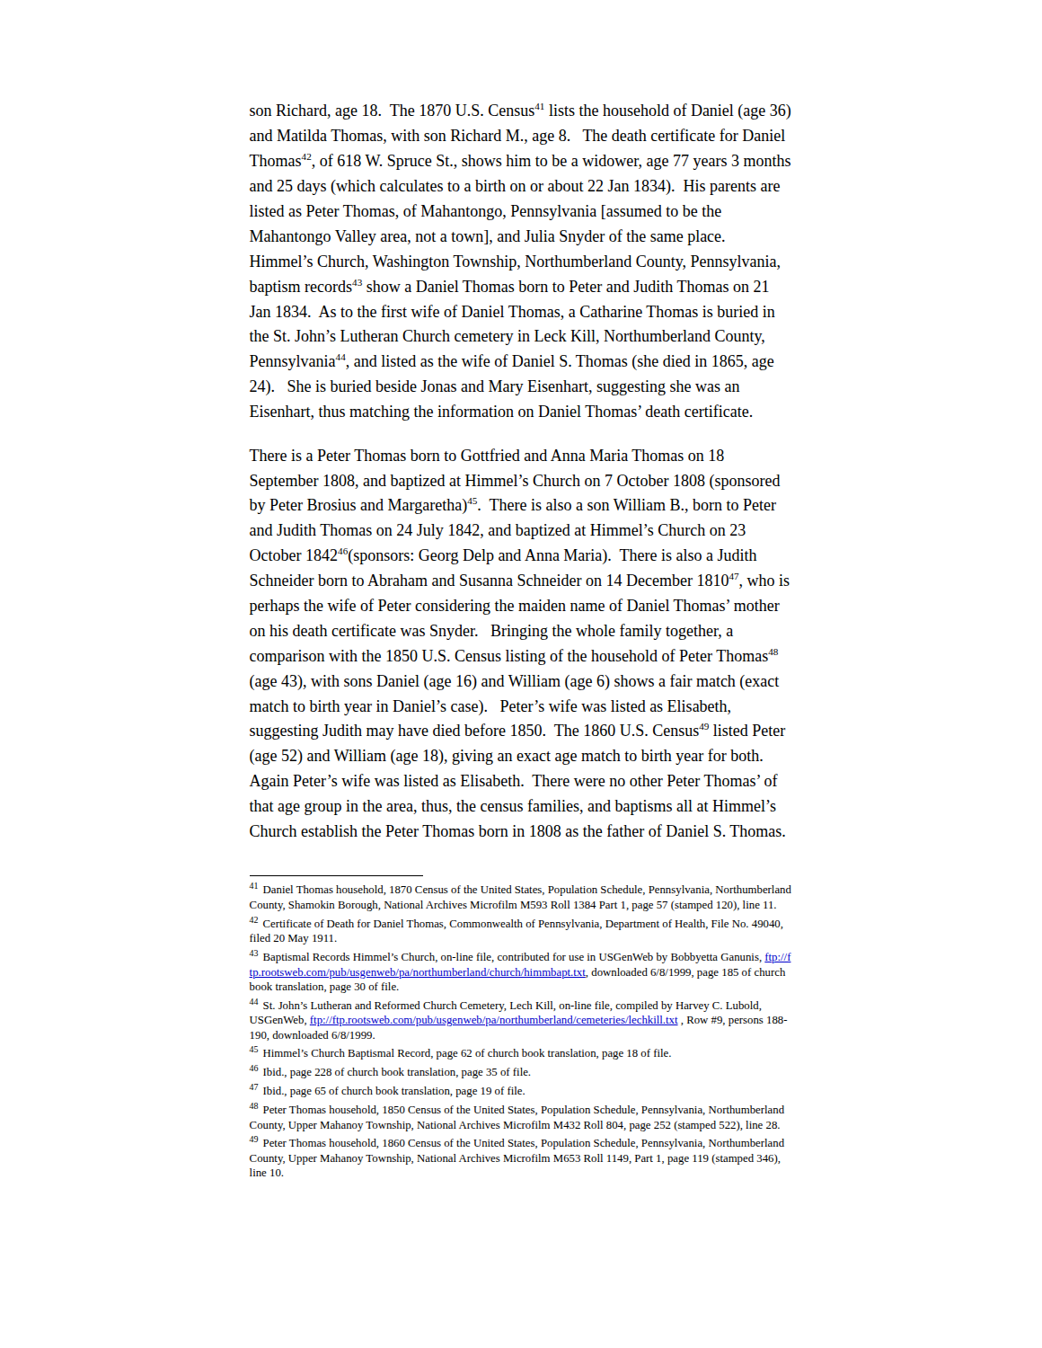son Richard, age 18. The 1870 U.S. Census41 lists the household of Daniel (age 36) and Matilda Thomas, with son Richard M., age 8. The death certificate for Daniel Thomas42, of 618 W. Spruce St., shows him to be a widower, age 77 years 3 months and 25 days (which calculates to a birth on or about 22 Jan 1834). His parents are listed as Peter Thomas, of Mahantongo, Pennsylvania [assumed to be the Mahantongo Valley area, not a town], and Julia Snyder of the same place. Himmel’s Church, Washington Township, Northumberland County, Pennsylvania, baptism records43 show a Daniel Thomas born to Peter and Judith Thomas on 21 Jan 1834. As to the first wife of Daniel Thomas, a Catharine Thomas is buried in the St. John’s Lutheran Church cemetery in Leck Kill, Northumberland County, Pennsylvania44, and listed as the wife of Daniel S. Thomas (she died in 1865, age 24). She is buried beside Jonas and Mary Eisenhart, suggesting she was an Eisenhart, thus matching the information on Daniel Thomas’ death certificate.
There is a Peter Thomas born to Gottfried and Anna Maria Thomas on 18 September 1808, and baptized at Himmel’s Church on 7 October 1808 (sponsored by Peter Brosius and Margaretha)45. There is also a son William B., born to Peter and Judith Thomas on 24 July 1842, and baptized at Himmel’s Church on 23 October 184246(sponsors: Georg Delp and Anna Maria). There is also a Judith Schneider born to Abraham and Susanna Schneider on 14 December 181047, who is perhaps the wife of Peter considering the maiden name of Daniel Thomas’ mother on his death certificate was Snyder. Bringing the whole family together, a comparison with the 1850 U.S. Census listing of the household of Peter Thomas48 (age 43), with sons Daniel (age 16) and William (age 6) shows a fair match (exact match to birth year in Daniel’s case). Peter’s wife was listed as Elisabeth, suggesting Judith may have died before 1850. The 1860 U.S. Census49 listed Peter (age 52) and William (age 18), giving an exact age match to birth year for both. Again Peter’s wife was listed as Elisabeth. There were no other Peter Thomas’ of that age group in the area, thus, the census families, and baptisms all at Himmel’s Church establish the Peter Thomas born in 1808 as the father of Daniel S. Thomas.
41 Daniel Thomas household, 1870 Census of the United States, Population Schedule, Pennsylvania, Northumberland County, Shamokin Borough, National Archives Microfilm M593 Roll 1384 Part 1, page 57 (stamped 120), line 11.
42 Certificate of Death for Daniel Thomas, Commonwealth of Pennsylvania, Department of Health, File No. 49040, filed 20 May 1911.
43 Baptismal Records Himmel’s Church, on-line file, contributed for use in USGenWeb by Bobbyetta Ganunis, ftp://ftp.rootsweb.com/pub/usgenweb/pa/northumberland/church/himmbapt.txt, downloaded 6/8/1999, page 185 of church book translation, page 30 of file.
44 St. John’s Lutheran and Reformed Church Cemetery, Lech Kill, on-line file, compiled by Harvey C. Lubold, USGenWeb, ftp://ftp.rootsweb.com/pub/usgenweb/pa/northumberland/cemeteries/lechkill.txt , Row #9, persons 188-190, downloaded 6/8/1999.
45 Himmel’s Church Baptismal Record, page 62 of church book translation, page 18 of file.
46 Ibid., page 228 of church book translation, page 35 of file.
47 Ibid., page 65 of church book translation, page 19 of file.
48 Peter Thomas household, 1850 Census of the United States, Population Schedule, Pennsylvania, Northumberland County, Upper Mahanoy Township, National Archives Microfilm M432 Roll 804, page 252 (stamped 522), line 28.
49 Peter Thomas household, 1860 Census of the United States, Population Schedule, Pennsylvania, Northumberland County, Upper Mahanoy Township, National Archives Microfilm M653 Roll 1149, Part 1, page 119 (stamped 346), line 10.